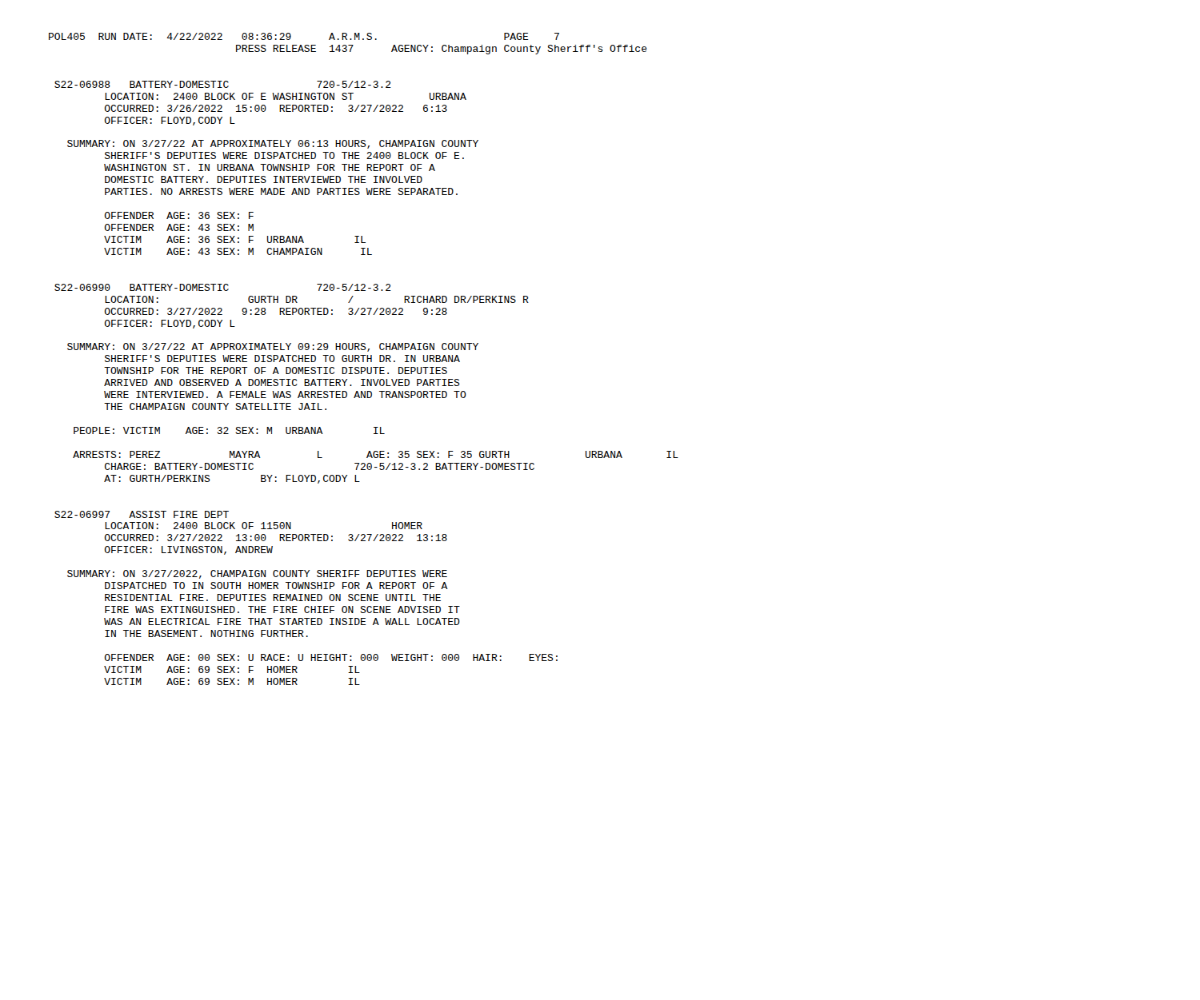POL405  RUN DATE:  4/22/2022   08:36:29      A.R.M.S.                    PAGE    7
                              PRESS RELEASE  1437      AGENCY: Champaign County Sheriff's Office


 S22-06988   BATTERY-DOMESTIC              720-5/12-3.2
         LOCATION:  2400 BLOCK OF E WASHINGTON ST            URBANA
         OCCURRED: 3/26/2022  15:00  REPORTED:  3/27/2022   6:13
         OFFICER: FLOYD,CODY L

   SUMMARY: ON 3/27/22 AT APPROXIMATELY 06:13 HOURS, CHAMPAIGN COUNTY
         SHERIFF'S DEPUTIES WERE DISPATCHED TO THE 2400 BLOCK OF E.
         WASHINGTON ST. IN URBANA TOWNSHIP FOR THE REPORT OF A
         DOMESTIC BATTERY. DEPUTIES INTERVIEWED THE INVOLVED
         PARTIES. NO ARRESTS WERE MADE AND PARTIES WERE SEPARATED.

         OFFENDER  AGE: 36 SEX: F
         OFFENDER  AGE: 43 SEX: M
         VICTIM    AGE: 36 SEX: F  URBANA        IL
         VICTIM    AGE: 43 SEX: M  CHAMPAIGN      IL


 S22-06990   BATTERY-DOMESTIC              720-5/12-3.2
         LOCATION:              GURTH DR        /        RICHARD DR/PERKINS R
         OCCURRED: 3/27/2022   9:28  REPORTED:  3/27/2022   9:28
         OFFICER: FLOYD,CODY L

   SUMMARY: ON 3/27/22 AT APPROXIMATELY 09:29 HOURS, CHAMPAIGN COUNTY
         SHERIFF'S DEPUTIES WERE DISPATCHED TO GURTH DR. IN URBANA
         TOWNSHIP FOR THE REPORT OF A DOMESTIC DISPUTE. DEPUTIES
         ARRIVED AND OBSERVED A DOMESTIC BATTERY. INVOLVED PARTIES
         WERE INTERVIEWED. A FEMALE WAS ARRESTED AND TRANSPORTED TO
         THE CHAMPAIGN COUNTY SATELLITE JAIL.

    PEOPLE: VICTIM    AGE: 32 SEX: M  URBANA        IL

    ARRESTS: PEREZ           MAYRA         L       AGE: 35 SEX: F 35 GURTH            URBANA       IL
         CHARGE: BATTERY-DOMESTIC                720-5/12-3.2 BATTERY-DOMESTIC
         AT: GURTH/PERKINS        BY: FLOYD,CODY L


 S22-06997   ASSIST FIRE DEPT
         LOCATION:  2400 BLOCK OF 1150N                HOMER
         OCCURRED: 3/27/2022  13:00  REPORTED:  3/27/2022  13:18
         OFFICER: LIVINGSTON, ANDREW

   SUMMARY: ON 3/27/2022, CHAMPAIGN COUNTY SHERIFF DEPUTIES WERE
         DISPATCHED TO IN SOUTH HOMER TOWNSHIP FOR A REPORT OF A
         RESIDENTIAL FIRE. DEPUTIES REMAINED ON SCENE UNTIL THE
         FIRE WAS EXTINGUISHED. THE FIRE CHIEF ON SCENE ADVISED IT
         WAS AN ELECTRICAL FIRE THAT STARTED INSIDE A WALL LOCATED
         IN THE BASEMENT. NOTHING FURTHER.

         OFFENDER  AGE: 00 SEX: U RACE: U HEIGHT: 000  WEIGHT: 000  HAIR:    EYES:
         VICTIM    AGE: 69 SEX: F  HOMER        IL
         VICTIM    AGE: 69 SEX: M  HOMER        IL